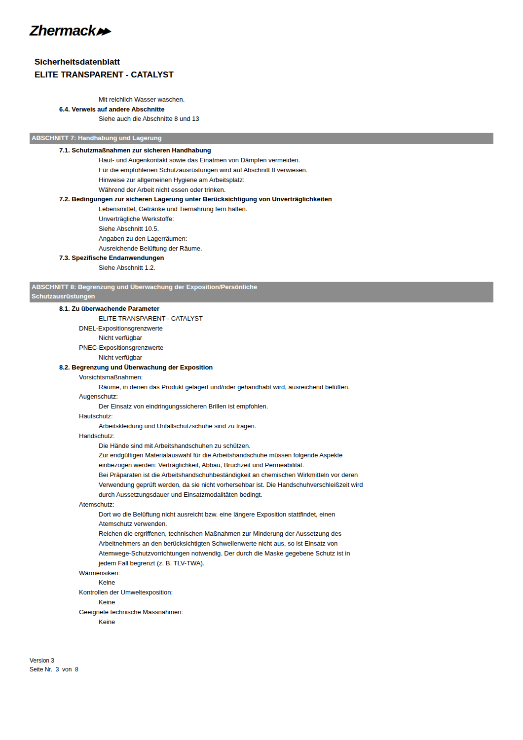Zhermack▸▸
Sicherheitsdatenblatt
ELITE TRANSPARENT - CATALYST
Mit reichlich Wasser waschen.
6.4. Verweis auf andere Abschnitte
Siehe auch die Abschnitte 8 und 13
ABSCHNITT 7: Handhabung und Lagerung
7.1. Schutzmaßnahmen zur sicheren Handhabung
Haut- und Augenkontakt sowie das Einatmen von Dämpfen vermeiden.
Für die empfohlenen Schutzausrüstungen wird auf Abschnitt 8 verwiesen.
Hinweise zur allgemeinen Hygiene am Arbeitsplatz:
Während der Arbeit nicht essen oder trinken.
7.2. Bedingungen zur sicheren Lagerung unter Berücksichtigung von Unverträglichkeiten
Lebensmittel, Getränke und Tiernahrung fern halten.
Unverträgliche Werkstoffe:
Siehe Abschnitt 10.5.
Angaben zu den Lagerräumen:
Ausreichende Belüftung der Räume.
7.3. Spezifische Endanwendungen
Siehe Abschnitt 1.2.
ABSCHNITT 8: Begrenzung und Überwachung der Exposition/Persönliche
Schutzausrüstungen
8.1. Zu überwachende Parameter
ELITE TRANSPARENT - CATALYST
DNEL-Expositionsgrenzwerte
Nicht verfügbar
PNEC-Expositionsgrenzwerte
Nicht verfügbar
8.2. Begrenzung und Überwachung der Exposition
Vorsichtsmaßnahmen:
Räume, in denen das Produkt gelagert und/oder gehandhabt wird, ausreichend belüften.
Augenschutz:
Der Einsatz von eindringungssicheren Brillen ist empfohlen.
Hautschutz:
Arbeitskleidung und Unfallschutzschuhe sind zu tragen.
Handschutz:
Die Hände sind mit Arbeitshandschuhen zu schützen.
Zur endgültigen Materialauswahl für die Arbeitshandschuhe müssen folgende Aspekte
einbezogen werden: Verträglichkeit, Abbau, Bruchzeit und Permeabilität.
Bei Präparaten ist die Arbeitshandschuhbeständigkeit an chemischen Wirkmitteln vor deren
Verwendung geprüft werden, da sie nicht vorhersehbar ist. Die Handschuhverschleißzeit wird
durch Aussetzungsdauer und Einsatzmodalitäten bedingt.
Atemschutz:
Dort wo die Belüftung nicht ausreicht bzw. eine längere Exposition stattfindet, einen
Atemschutz verwenden.
Reichen die ergriffenen, technischen Maßnahmen zur Minderung der Aussetzung des
Arbeitnehmers an den berücksichtigten Schwellenwerte nicht aus, so ist Einsatz von
Atemwege-Schutzvorrichtungen notwendig. Der durch die Maske gegebene Schutz ist in
jedem Fall begrenzt (z. B. TLV-TWA).
Wärmerisiken:
Keine
Kontrollen der Umweltexposition:
Keine
Geeignete technische Massnahmen:
Keine
Version 3
Seite Nr. 3 von 8